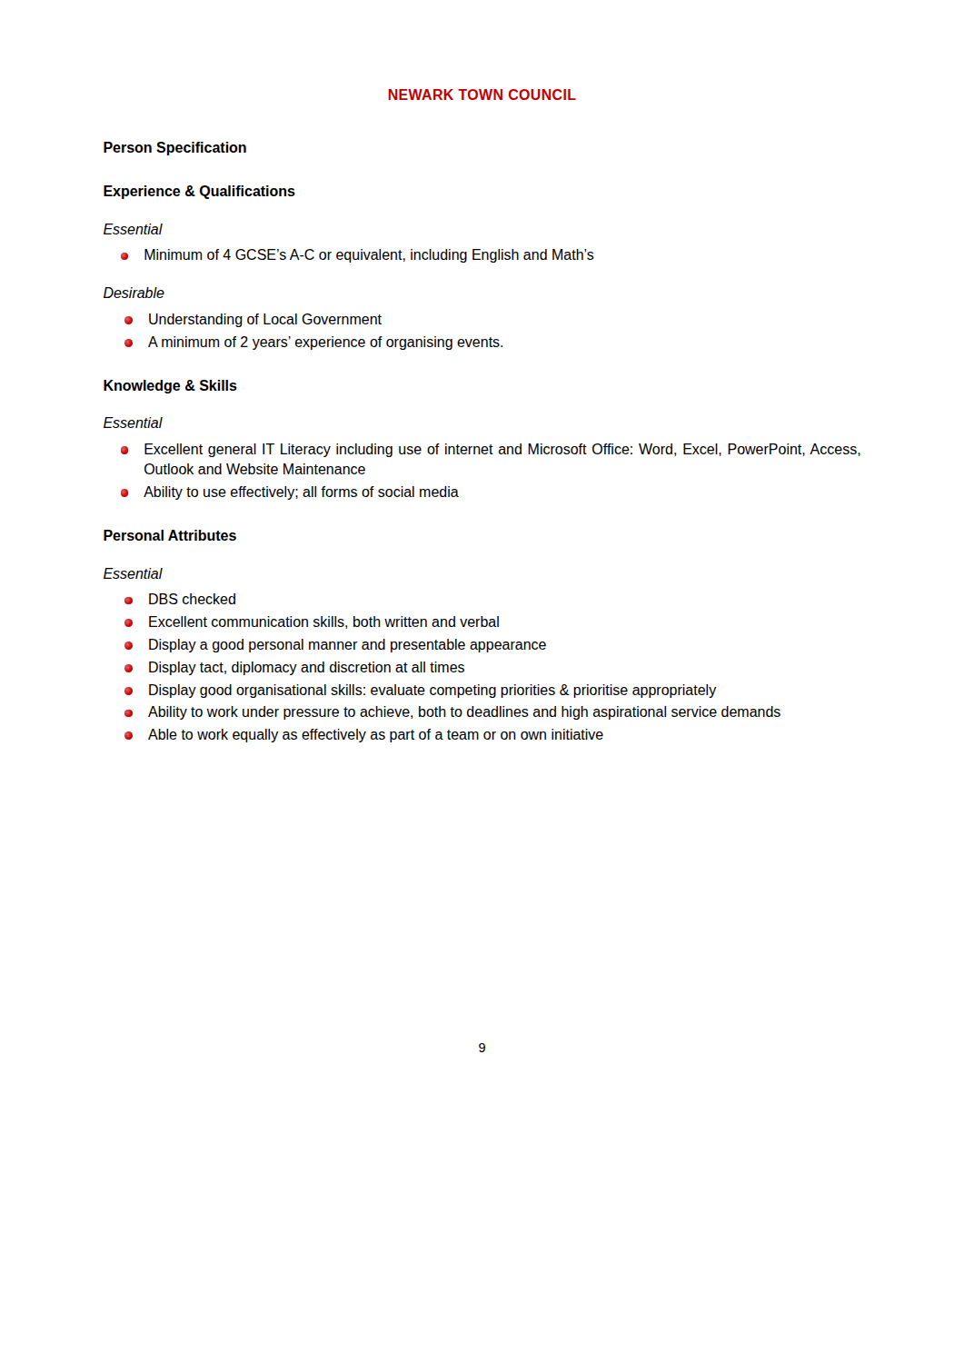NEWARK TOWN COUNCIL
Person Specification
Experience & Qualifications
Essential
Minimum of 4 GCSE’s A-C or equivalent, including English and Math’s
Desirable
Understanding of Local Government
A minimum of 2 years’ experience of organising events.
Knowledge & Skills
Essential
Excellent general IT Literacy including use of internet and Microsoft Office: Word, Excel, PowerPoint, Access, Outlook and Website Maintenance
Ability to use effectively; all forms of social media
Personal Attributes
Essential
DBS checked
Excellent communication skills, both written and verbal
Display a good personal manner and presentable appearance
Display tact, diplomacy and discretion at all times
Display good organisational skills: evaluate competing priorities & prioritise appropriately
Ability to work under pressure to achieve, both to deadlines and high aspirational service demands
Able to work equally as effectively as part of a team or on own initiative
9